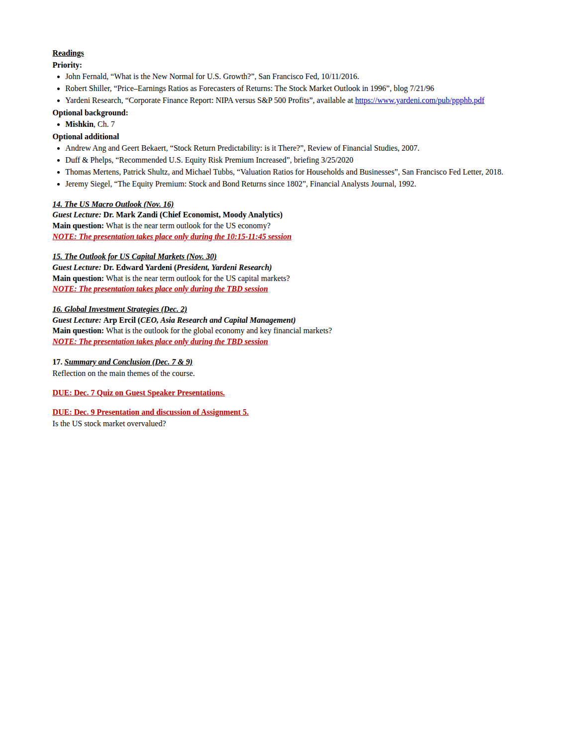Readings
Priority:
John Fernald, “What is the New Normal for U.S. Growth?”, San Francisco Fed, 10/11/2016.
Robert Shiller, “Price–Earnings Ratios as Forecasters of Returns: The Stock Market Outlook in 1996”, blog 7/21/96
Yardeni Research, “Corporate Finance Report: NIPA versus S&P 500 Profits”, available at https://www.yardeni.com/pub/ppphb.pdf
Optional background:
Mishkin, Ch. 7
Optional additional
Andrew Ang and Geert Bekaert, “Stock Return Predictability: is it There?”, Review of Financial Studies, 2007.
Duff & Phelps, “Recommended U.S. Equity Risk Premium Increased”, briefing 3/25/2020
Thomas Mertens, Patrick Shultz, and Michael Tubbs, “Valuation Ratios for Households and Businesses”, San Francisco Fed Letter, 2018.
Jeremy Siegel, “The Equity Premium: Stock and Bond Returns since 1802”, Financial Analysts Journal, 1992.
14. The US Macro Outlook (Nov. 16)
Guest Lecture: Dr. Mark Zandi (Chief Economist, Moody Analytics)
Main question: What is the near term outlook for the US economy?
NOTE: The presentation takes place only during the 10:15-11:45 session
15. The Outlook for US Capital Markets (Nov. 30)
Guest Lecture: Dr. Edward Yardeni (President, Yardeni Research)
Main question: What is the near term outlook for the US capital markets?
NOTE: The presentation takes place only during the TBD session
16. Global Investment Strategies (Dec. 2)
Guest Lecture: Arp Ercil (CEO, Asia Research and Capital Management)
Main question: What is the outlook for the global economy and key financial markets?
NOTE: The presentation takes place only during the TBD session
17. Summary and Conclusion (Dec. 7 & 9)
Reflection on the main themes of the course.
DUE: Dec. 7 Quiz on Guest Speaker Presentations.
DUE: Dec. 9 Presentation and discussion of Assignment 5.
Is the US stock market overvalued?